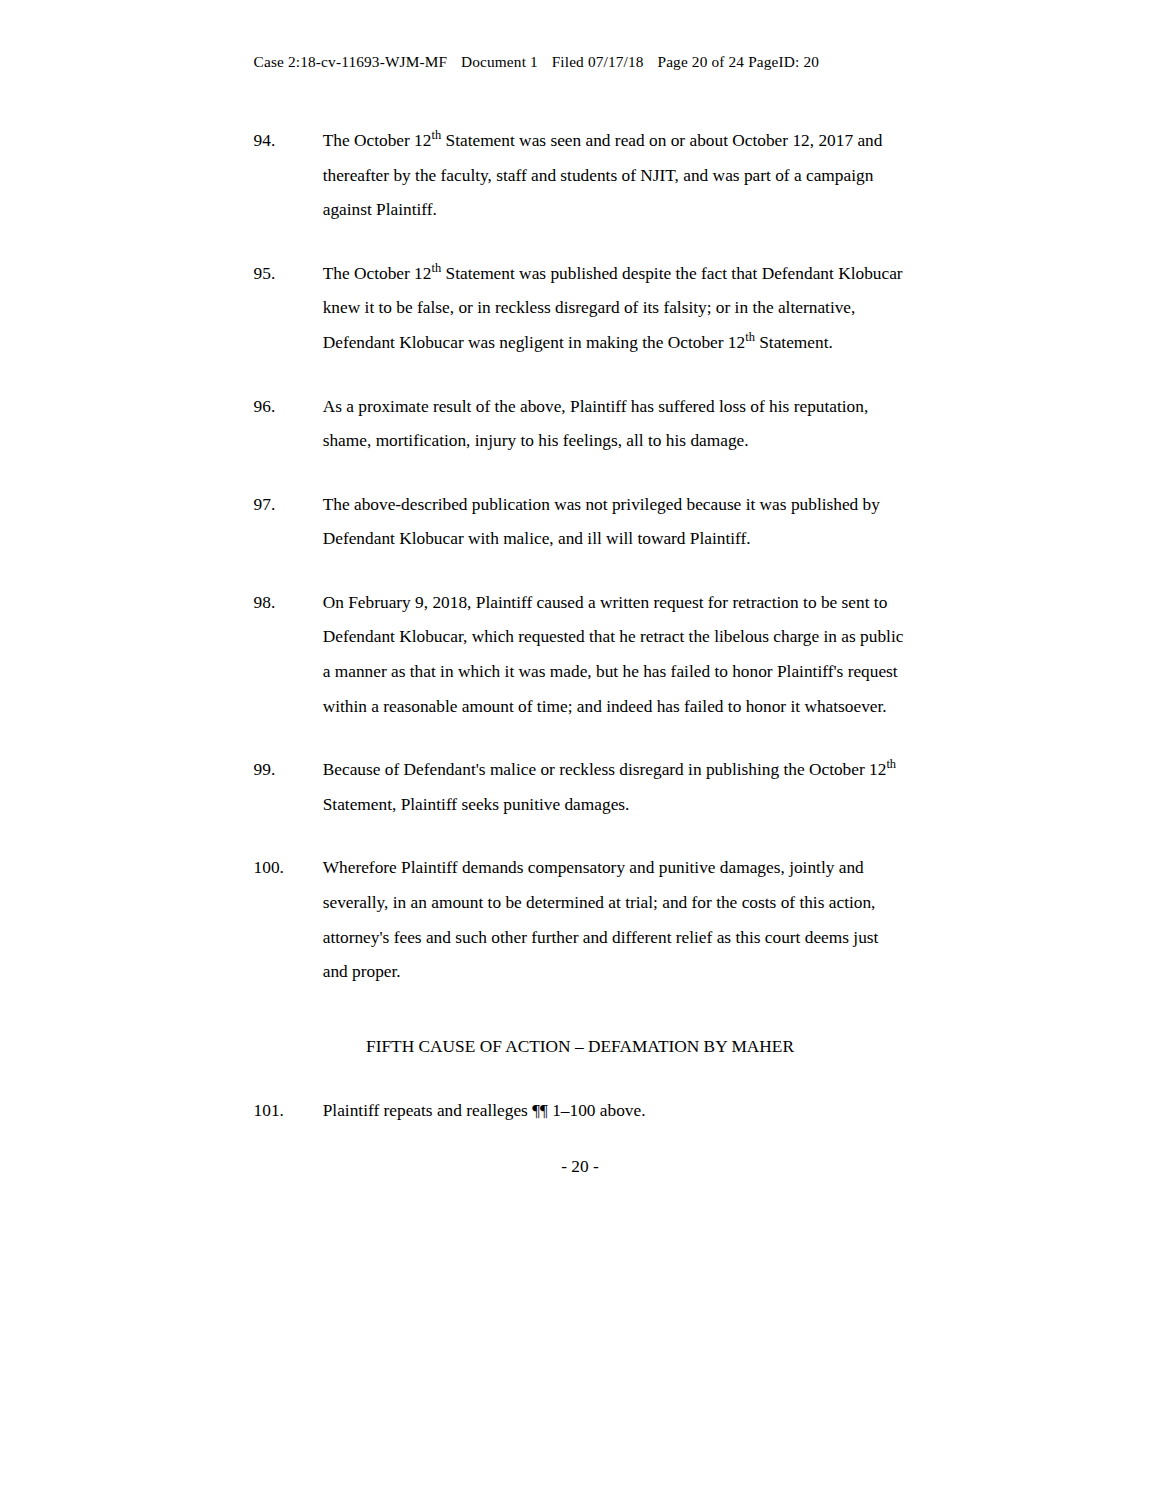Case 2:18-cv-11693-WJM-MF Document 1 Filed 07/17/18 Page 20 of 24 PageID: 20
94. The October 12th Statement was seen and read on or about October 12, 2017 and thereafter by the faculty, staff and students of NJIT, and was part of a campaign against Plaintiff.
95. The October 12th Statement was published despite the fact that Defendant Klobucar knew it to be false, or in reckless disregard of its falsity; or in the alternative, Defendant Klobucar was negligent in making the October 12th Statement.
96. As a proximate result of the above, Plaintiff has suffered loss of his reputation, shame, mortification, injury to his feelings, all to his damage.
97. The above-described publication was not privileged because it was published by Defendant Klobucar with malice, and ill will toward Plaintiff.
98. On February 9, 2018, Plaintiff caused a written request for retraction to be sent to Defendant Klobucar, which requested that he retract the libelous charge in as public a manner as that in which it was made, but he has failed to honor Plaintiff's request within a reasonable amount of time; and indeed has failed to honor it whatsoever.
99. Because of Defendant's malice or reckless disregard in publishing the October 12th Statement, Plaintiff seeks punitive damages.
100. Wherefore Plaintiff demands compensatory and punitive damages, jointly and severally, in an amount to be determined at trial; and for the costs of this action, attorney's fees and such other further and different relief as this court deems just and proper.
FIFTH CAUSE OF ACTION – DEFAMATION BY MAHER
101. Plaintiff repeats and realleges ¶¶ 1–100 above.
- 20 -